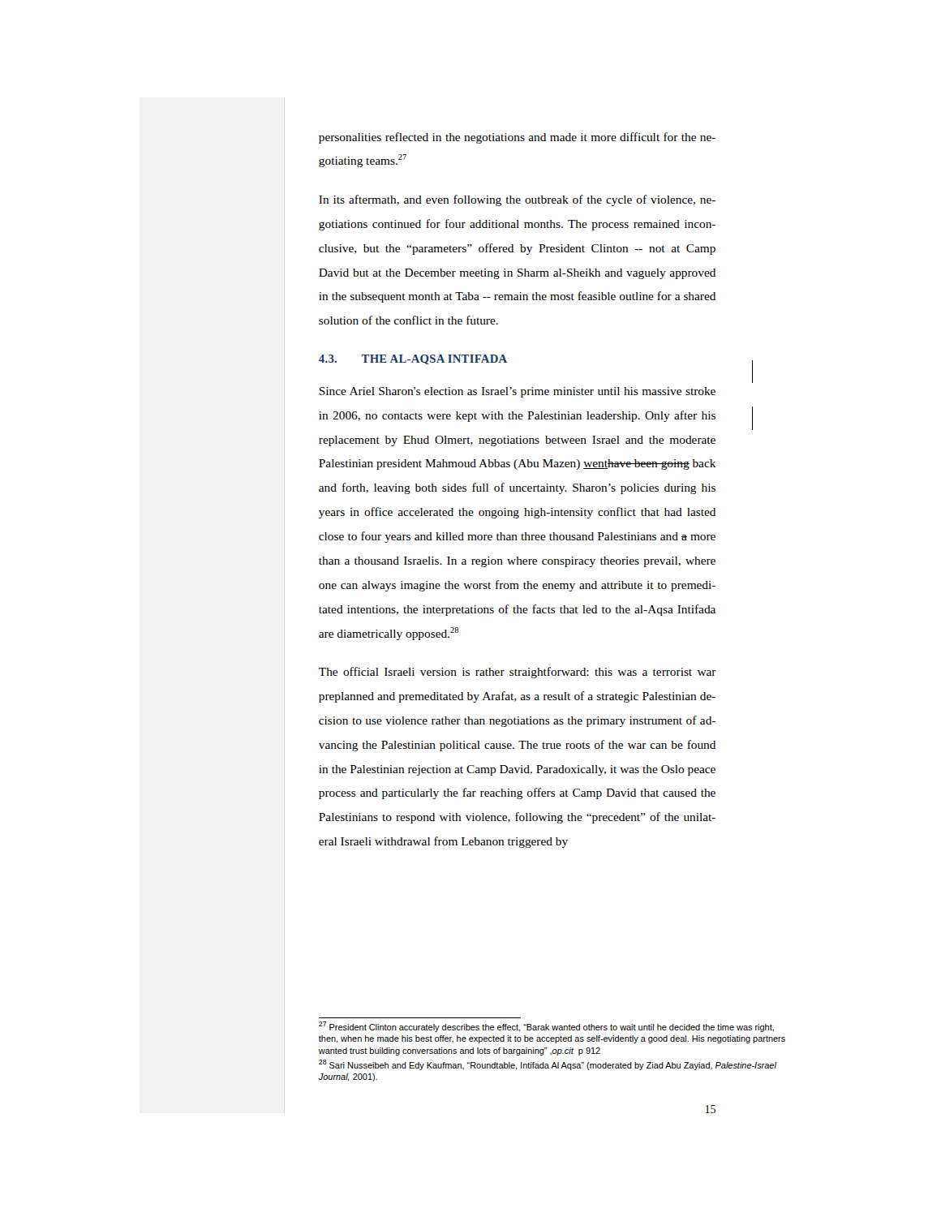personalities reflected in the negotiations and made it more difficult for the negotiating teams.27
In its aftermath, and even following the outbreak of the cycle of violence, negotiations continued for four additional months. The process remained inconclusive, but the “parameters” offered by President Clinton -- not at Camp David but at the December meeting in Sharm al-Sheikh and vaguely approved in the subsequent month at Taba -- remain the most feasible outline for a shared solution of the conflict in the future.
4.3. THE AL-AQSA INTIFADA
Since Ariel Sharon's election as Israel’s prime minister until his massive stroke in 2006, no contacts were kept with the Palestinian leadership. Only after his replacement by Ehud Olmert, negotiations between Israel and the moderate Palestinian president Mahmoud Abbas (Abu Mazen) went have been going back and forth, leaving both sides full of uncertainty. Sharon’s policies during his years in office accelerated the ongoing high-intensity conflict that had lasted close to four years and killed more than three thousand Palestinians and a more than a thousand Israelis. In a region where conspiracy theories prevail, where one can always imagine the worst from the enemy and attribute it to premeditated intentions, the interpretations of the facts that led to the al-Aqsa Intifada are diametrically opposed.28
The official Israeli version is rather straightforward: this was a terrorist war preplanned and premeditated by Arafat, as a result of a strategic Palestinian decision to use violence rather than negotiations as the primary instrument of advancing the Palestinian political cause. The true roots of the war can be found in the Palestinian rejection at Camp David. Paradoxically, it was the Oslo peace process and particularly the far reaching offers at Camp David that caused the Palestinians to respond with violence, following the “precedent” of the unilateral Israeli withdrawal from Lebanon triggered by
27 President Clinton accurately describes the effect, “Barak wanted others to wait until he decided the time was right, then, when he made his best offer, he expected it to be accepted as self-evidently a good deal. His negotiating partners wanted trust building conversations and lots of bargaining” ,op.cit p 912
28 Sari Nusseibeh and Edy Kaufman, “Roundtable, Intifada Al Aqsa” (moderated by Ziad Abu Zayiad, Palestine-Israel Journal, 2001).
15